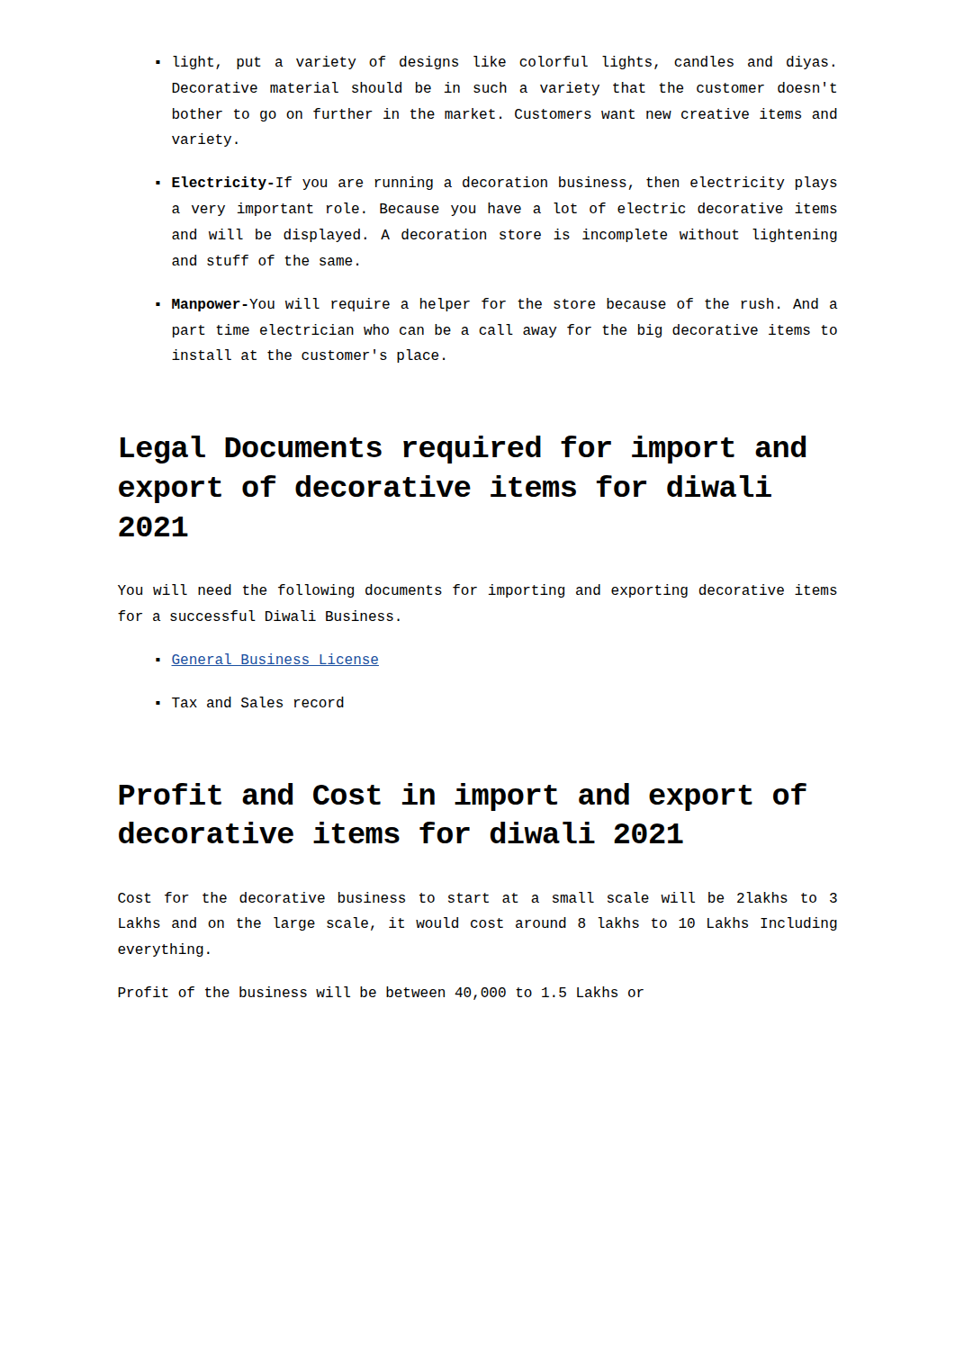light, put a variety of designs like colorful lights, candles and diyas. Decorative material should be in such a variety that the customer doesn't bother to go on further in the market. Customers want new creative items and variety.
Electricity-If you are running a decoration business, then electricity plays a very important role. Because you have a lot of electric decorative items and will be displayed. A decoration store is incomplete without lightening and stuff of the same.
Manpower-You will require a helper for the store because of the rush. And a part time electrician who can be a call away for the big decorative items to install at the customer's place.
Legal Documents required for import and export of decorative items for diwali 2021
You will need the following documents for importing and exporting decorative items for a successful Diwali Business.
General Business License
Tax and Sales record
Profit and Cost in import and export of decorative items for diwali 2021
Cost for the decorative business to start at a small scale will be 2lakhs to 3 Lakhs and on the large scale, it would cost around 8 lakhs to 10 Lakhs Including everything.
Profit of the business will be between 40,000 to 1.5 Lakhs or